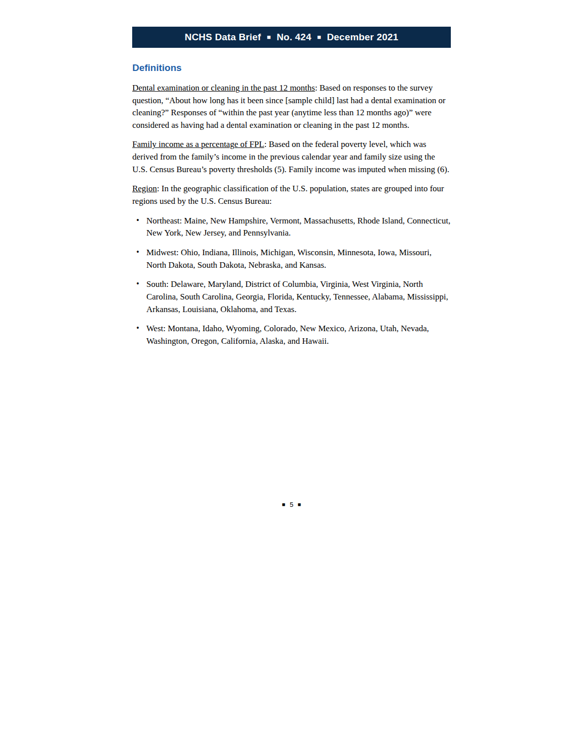NCHS Data Brief ■ No. 424 ■ December 2021
Definitions
Dental examination or cleaning in the past 12 months: Based on responses to the survey question, “About how long has it been since [sample child] last had a dental examination or cleaning?” Responses of “within the past year (anytime less than 12 months ago)” were considered as having had a dental examination or cleaning in the past 12 months.
Family income as a percentage of FPL: Based on the federal poverty level, which was derived from the family’s income in the previous calendar year and family size using the U.S. Census Bureau’s poverty thresholds (5). Family income was imputed when missing (6).
Region: In the geographic classification of the U.S. population, states are grouped into four regions used by the U.S. Census Bureau:
Northeast: Maine, New Hampshire, Vermont, Massachusetts, Rhode Island, Connecticut, New York, New Jersey, and Pennsylvania.
Midwest: Ohio, Indiana, Illinois, Michigan, Wisconsin, Minnesota, Iowa, Missouri, North Dakota, South Dakota, Nebraska, and Kansas.
South: Delaware, Maryland, District of Columbia, Virginia, West Virginia, North Carolina, South Carolina, Georgia, Florida, Kentucky, Tennessee, Alabama, Mississippi, Arkansas, Louisiana, Oklahoma, and Texas.
West: Montana, Idaho, Wyoming, Colorado, New Mexico, Arizona, Utah, Nevada, Washington, Oregon, California, Alaska, and Hawaii.
■ 5 ■